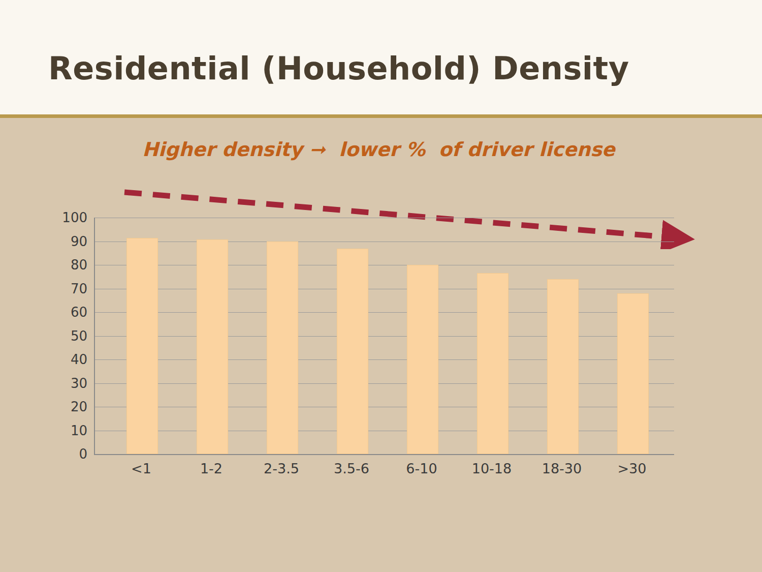Residential (Household) Density
Higher density ➞ lower % of driver license
100
90
80
70
60
50
40
30
20
10
0
<1
1-2
2-3.5
3.5-6
6-10
10-18
18-30
>30